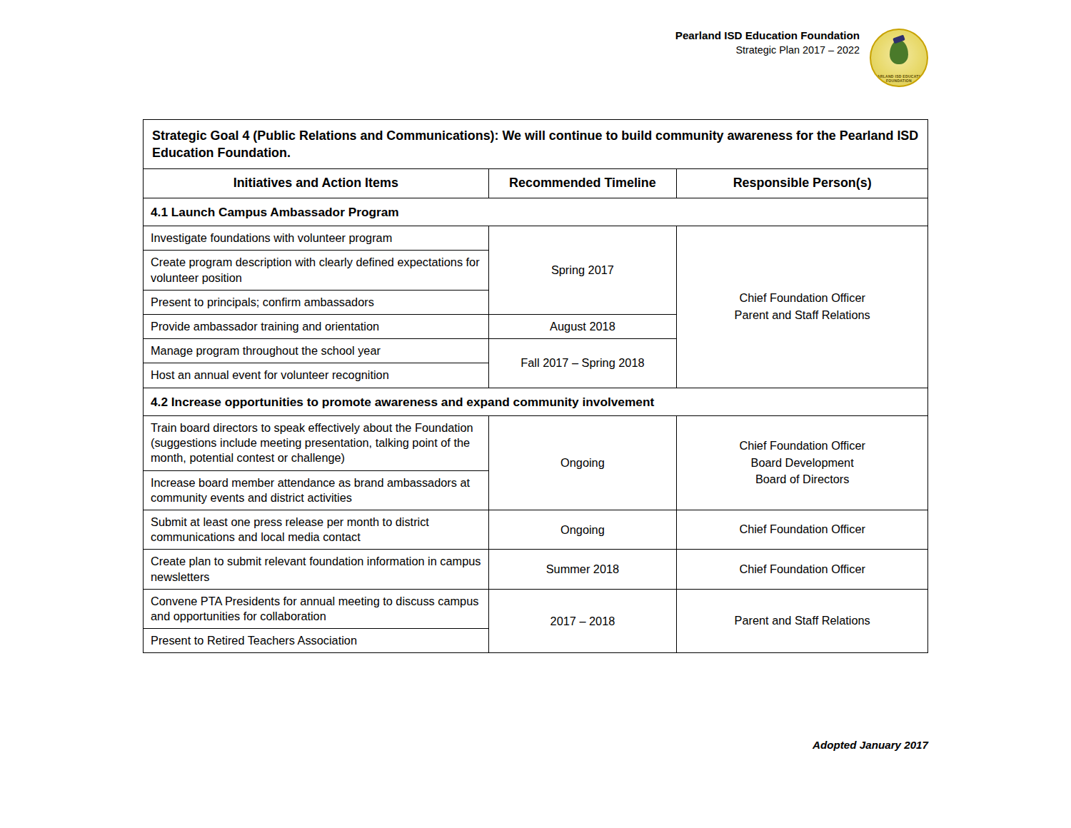Pearland ISD Education Foundation
Strategic Plan 2017 – 2022
Pearland ISD Education Foundation
| Strategic Goal 4 (Public Relations and Communications): We will continue to build community awareness for the Pearland ISD Education Foundation. |
| Initiatives and Action Items | Recommended Timeline | Responsible Person(s) |
| 4.1 Launch Campus Ambassador Program |
| Investigate foundations with volunteer program | Spring 2017 | Chief Foundation Officer Parent and Staff Relations |
| Create program description with clearly defined expectations for volunteer position |
| Present to principals; confirm ambassadors |
| Provide ambassador training and orientation | August 2018 |
| Manage program throughout the school year | Fall 2017 – Spring 2018 |
| Host an annual event for volunteer recognition |
| 4.2 Increase opportunities to promote awareness and expand community involvement |
| Train board directors to speak effectively about the Foundation (suggestions include meeting presentation, talking point of the month, potential contest or challenge) | Ongoing | Chief Foundation Officer Board Development Board of Directors |
| Increase board member attendance as brand ambassadors at community events and district activities |
| Submit at least one press release per month to district communications and local media contact | Ongoing | Chief Foundation Officer |
| Create plan to submit relevant foundation information in campus newsletters | Summer 2018 | Chief Foundation Officer |
| Convene PTA Presidents for annual meeting to discuss campus and opportunities for collaboration | 2017 – 2018 | Parent and Staff Relations |
| Present to Retired Teachers Association |
Adopted January 2017